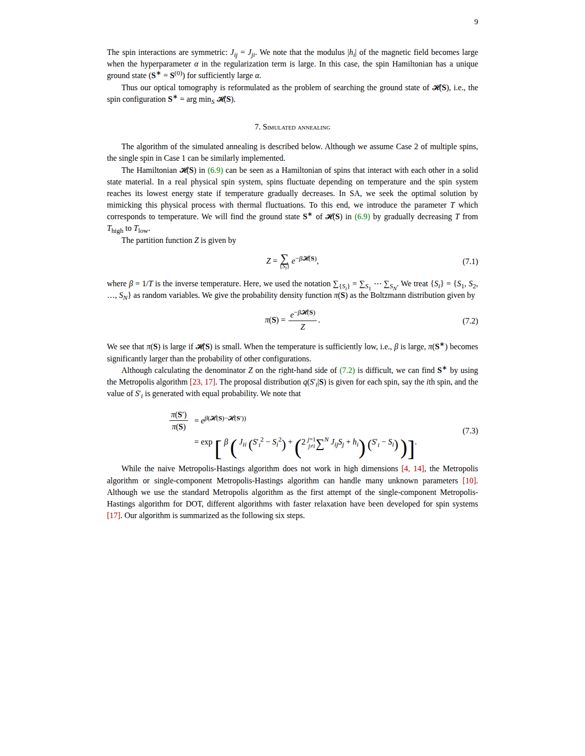9
The spin interactions are symmetric: Jij = Jji. We note that the modulus |hi| of the magnetic field becomes large when the hyperparameter α in the regularization term is large. In this case, the spin Hamiltonian has a unique ground state (S∗ = S(0)) for sufficiently large α.
Thus our optical tomography is reformulated as the problem of searching the ground state of 𝓗(S), i.e., the spin configuration S∗ = arg minS 𝓗(S).
7. Simulated annealing
The algorithm of the simulated annealing is described below. Although we assume Case 2 of multiple spins, the single spin in Case 1 can be similarly implemented.
The Hamiltonian 𝓗(S) in (6.9) can be seen as a Hamiltonian of spins that interact with each other in a solid state material. In a real physical spin system, spins fluctuate depending on temperature and the spin system reaches its lowest energy state if temperature gradually decreases. In SA, we seek the optimal solution by mimicking this physical process with thermal fluctuations. To this end, we introduce the parameter T which corresponds to temperature. We will find the ground state S∗ of 𝓗(S) in (6.9) by gradually decreasing T from Thigh to Tlow.
The partition function Z is given by
Z = ∑{Si} e−β 𝓗(S), (7.1)
where β = 1/T is the inverse temperature. Here, we used the notation ∑{Si} = ∑S1 ⋯ ∑SN. We treat {Si} = {S1, S2, …, SN} as random variables. We give the probability density function π(S) as the Boltzmann distribution given by
π(S) = e−β 𝓗(S) Z. (7.2)
We see that π(S) is large if 𝓗(S) is small. When the temperature is sufficiently low, i.e., β is large, π(S∗) becomes significantly larger than the probability of other configurations.
Although calculating the denominator Z on the right-hand side of (7.2) is difficult, we can find S∗ by using the Metropolis algorithm [23, 17]. The proposal distribution q(S′i|S) is given for each spin, say the ith spin, and the value of S′i is generated with equal probability. We note that
π(S′) π(S)
= eβ(𝓗(S)−𝓗(S′))
= exp [ β ( Jii (S′i2 − Si2) + (2 j=1
j≠i∑N JijSj + hi) (S′i − Si) )].
(7.3)
While the naive Metropolis-Hastings algorithm does not work in high dimensions [4, 14], the Metropolis algorithm or single-component Metropolis-Hastings algorithm can handle many unknown parameters [10]. Although we use the standard Metropolis algorithm as the first attempt of the single-component Metropolis-Hastings algorithm for DOT, different algorithms with faster relaxation have been developed for spin systems [17]. Our algorithm is summarized as the following six steps.